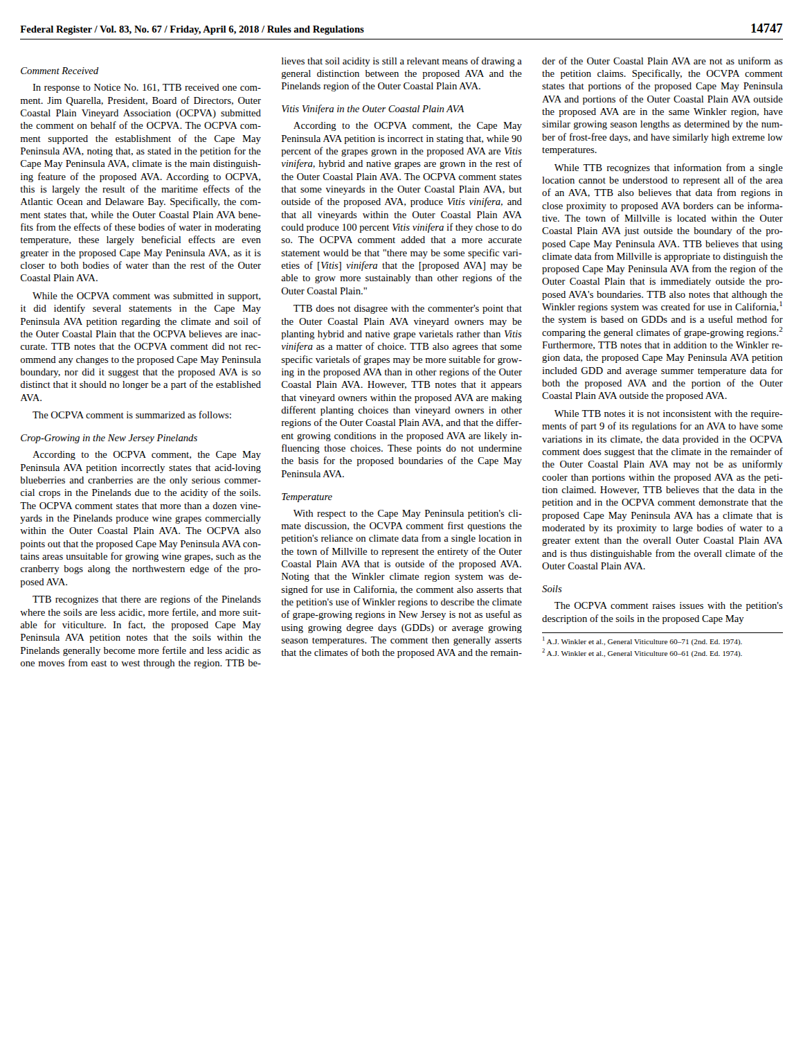Federal Register / Vol. 83, No. 67 / Friday, April 6, 2018 / Rules and Regulations 14747
Comment Received
In response to Notice No. 161, TTB received one comment. Jim Quarella, President, Board of Directors, Outer Coastal Plain Vineyard Association (OCPVA) submitted the comment on behalf of the OCPVA. The OCPVA comment supported the establishment of the Cape May Peninsula AVA, noting that, as stated in the petition for the Cape May Peninsula AVA, climate is the main distinguishing feature of the proposed AVA. According to OCPVA, this is largely the result of the maritime effects of the Atlantic Ocean and Delaware Bay. Specifically, the comment states that, while the Outer Coastal Plain AVA benefits from the effects of these bodies of water in moderating temperature, these largely beneficial effects are even greater in the proposed Cape May Peninsula AVA, as it is closer to both bodies of water than the rest of the Outer Coastal Plain AVA.
While the OCPVA comment was submitted in support, it did identify several statements in the Cape May Peninsula AVA petition regarding the climate and soil of the Outer Coastal Plain that the OCPVA believes are inaccurate. TTB notes that the OCPVA comment did not recommend any changes to the proposed Cape May Peninsula boundary, nor did it suggest that the proposed AVA is so distinct that it should no longer be a part of the established AVA.
The OCPVA comment is summarized as follows:
Crop-Growing in the New Jersey Pinelands
According to the OCPVA comment, the Cape May Peninsula AVA petition incorrectly states that acid-loving blueberries and cranberries are the only serious commercial crops in the Pinelands due to the acidity of the soils. The OCPVA comment states that more than a dozen vineyards in the Pinelands produce wine grapes commercially within the Outer Coastal Plain AVA. The OCPVA also points out that the proposed Cape May Peninsula AVA contains areas unsuitable for growing wine grapes, such as the cranberry bogs along the northwestern edge of the proposed AVA.
TTB recognizes that there are regions of the Pinelands where the soils are less acidic, more fertile, and more suitable for viticulture. In fact, the proposed Cape May Peninsula AVA petition notes that the soils within the Pinelands generally become more fertile and less acidic as one moves from east to west through the region. TTB believes that soil acidity is still a relevant means of drawing a general distinction between the proposed AVA and the Pinelands region of the Outer Coastal Plain AVA.
Vitis Vinifera in the Outer Coastal Plain AVA
According to the OCPVA comment, the Cape May Peninsula AVA petition is incorrect in stating that, while 90 percent of the grapes grown in the proposed AVA are Vitis vinifera, hybrid and native grapes are grown in the rest of the Outer Coastal Plain AVA. The OCPVA comment states that some vineyards in the Outer Coastal Plain AVA, but outside of the proposed AVA, produce Vitis vinifera, and that all vineyards within the Outer Coastal Plain AVA could produce 100 percent Vitis vinifera if they chose to do so. The OCPVA comment added that a more accurate statement would be that "there may be some specific varieties of [Vitis] vinifera that the [proposed AVA] may be able to grow more sustainably than other regions of the Outer Coastal Plain."
TTB does not disagree with the commenter's point that the Outer Coastal Plain AVA vineyard owners may be planting hybrid and native grape varietals rather than Vitis vinifera as a matter of choice. TTB also agrees that some specific varietals of grapes may be more suitable for growing in the proposed AVA than in other regions of the Outer Coastal Plain AVA. However, TTB notes that it appears that vineyard owners within the proposed AVA are making different planting choices than vineyard owners in other regions of the Outer Coastal Plain AVA, and that the different growing conditions in the proposed AVA are likely influencing those choices. These points do not undermine the basis for the proposed boundaries of the Cape May Peninsula AVA.
Temperature
With respect to the Cape May Peninsula petition's climate discussion, the OCVPA comment first questions the petition's reliance on climate data from a single location in the town of Millville to represent the entirety of the Outer Coastal Plain AVA that is outside of the proposed AVA. Noting that the Winkler climate region system was designed for use in California, the comment also asserts that the petition's use of Winkler regions to describe the climate of grape-growing regions in New Jersey is not as useful as using growing degree days (GDDs) or average growing season temperatures. The comment then generally asserts that the climates of both the proposed AVA and the remainder of the Outer Coastal Plain AVA are not as uniform as the petition claims. Specifically, the OCVPA comment states that portions of the proposed Cape May Peninsula AVA and portions of the Outer Coastal Plain AVA outside the proposed AVA are in the same Winkler region, have similar growing season lengths as determined by the number of frost-free days, and have similarly high extreme low temperatures.
While TTB recognizes that information from a single location cannot be understood to represent all of the area of an AVA, TTB also believes that data from regions in close proximity to proposed AVA borders can be informative. The town of Millville is located within the Outer Coastal Plain AVA just outside the boundary of the proposed Cape May Peninsula AVA. TTB believes that using climate data from Millville is appropriate to distinguish the proposed Cape May Peninsula AVA from the region of the Outer Coastal Plain that is immediately outside the proposed AVA's boundaries. TTB also notes that although the Winkler regions system was created for use in California,1 the system is based on GDDs and is a useful method for comparing the general climates of grape-growing regions.2 Furthermore, TTB notes that in addition to the Winkler region data, the proposed Cape May Peninsula AVA petition included GDD and average summer temperature data for both the proposed AVA and the portion of the Outer Coastal Plain AVA outside the proposed AVA.
While TTB notes it is not inconsistent with the requirements of part 9 of its regulations for an AVA to have some variations in its climate, the data provided in the OCPVA comment does suggest that the climate in the remainder of the Outer Coastal Plain AVA may not be as uniformly cooler than portions within the proposed AVA as the petition claimed. However, TTB believes that the data in the petition and in the OCPVA comment demonstrate that the proposed Cape May Peninsula AVA has a climate that is moderated by its proximity to large bodies of water to a greater extent than the overall Outer Coastal Plain AVA and is thus distinguishable from the overall climate of the Outer Coastal Plain AVA.
Soils
The OCPVA comment raises issues with the petition's description of the soils in the proposed Cape May
1 A.J. Winkler et al., General Viticulture 60–71 (2nd. Ed. 1974).
2 A.J. Winkler et al., General Viticulture 60–61 (2nd. Ed. 1974).